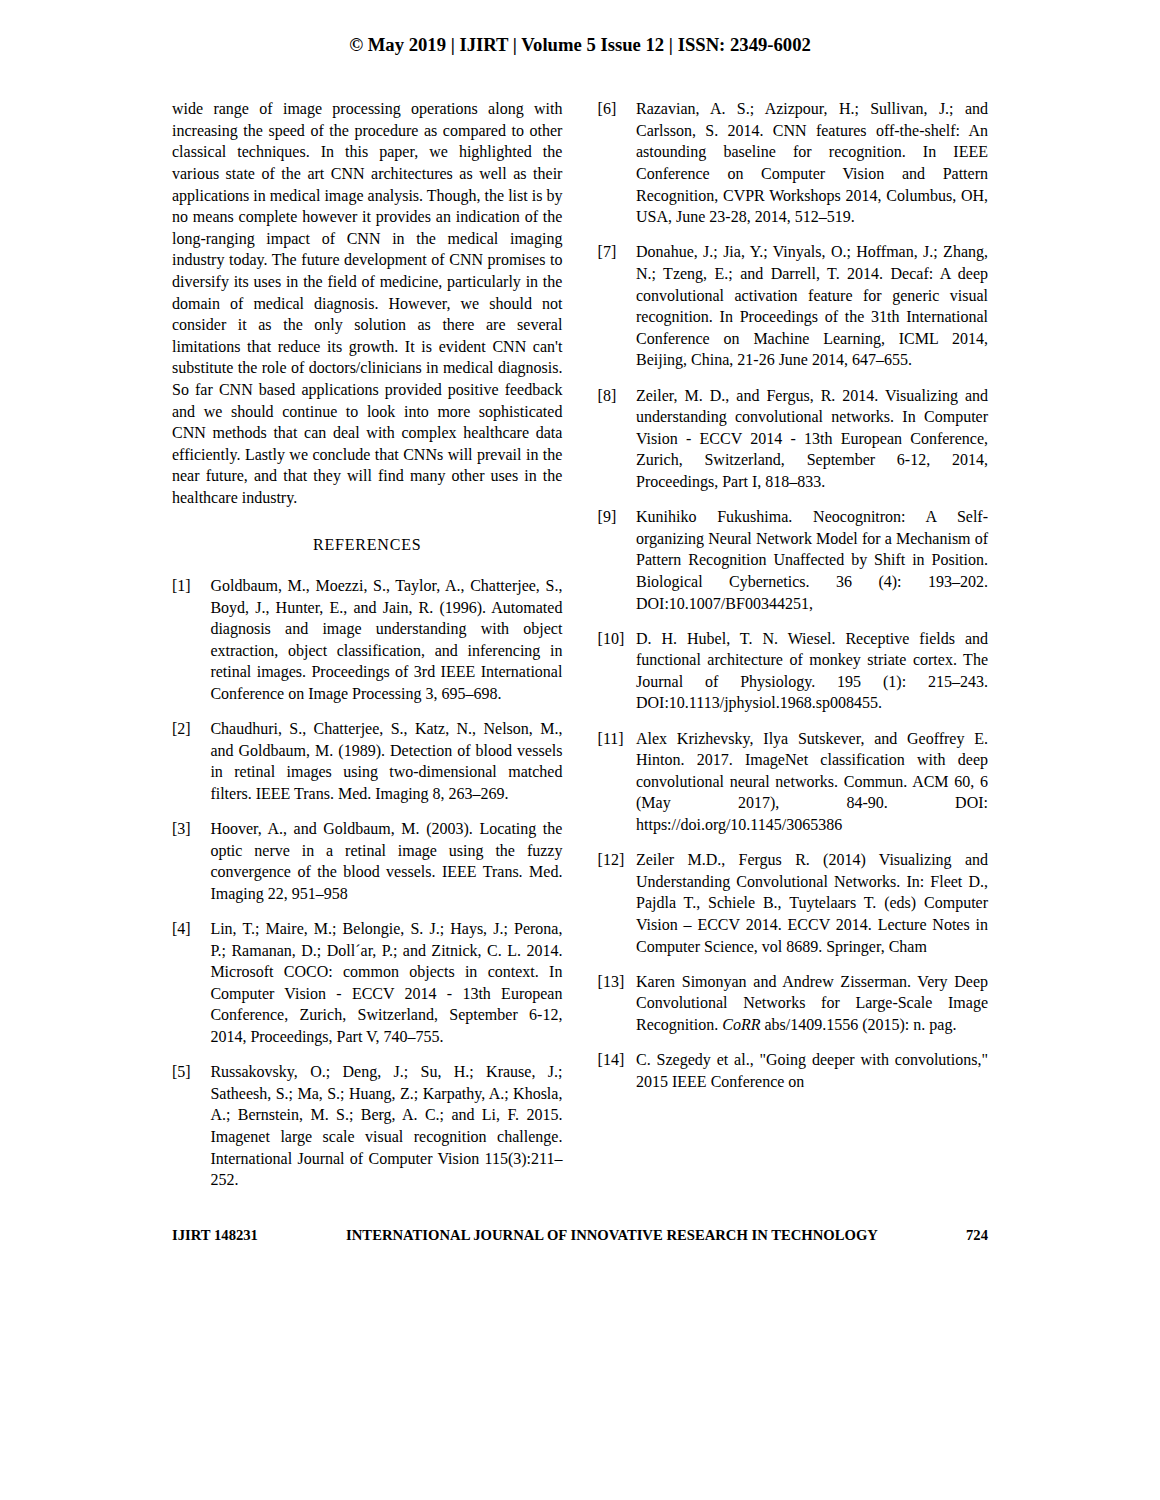© May 2019 | IJIRT | Volume 5 Issue 12 | ISSN: 2349-6002
wide range of image processing operations along with increasing the speed of the procedure as compared to other classical techniques. In this paper, we highlighted the various state of the art CNN architectures as well as their applications in medical image analysis. Though, the list is by no means complete however it provides an indication of the long-ranging impact of CNN in the medical imaging industry today. The future development of CNN promises to diversify its uses in the field of medicine, particularly in the domain of medical diagnosis. However, we should not consider it as the only solution as there are several limitations that reduce its growth. It is evident CNN can't substitute the role of doctors/clinicians in medical diagnosis. So far CNN based applications provided positive feedback and we should continue to look into more sophisticated CNN methods that can deal with complex healthcare data efficiently. Lastly we conclude that CNNs will prevail in the near future, and that they will find many other uses in the healthcare industry.
REFERENCES
[1] Goldbaum, M., Moezzi, S., Taylor, A., Chatterjee, S., Boyd, J., Hunter, E., and Jain, R. (1996). Automated diagnosis and image understanding with object extraction, object classification, and inferencing in retinal images. Proceedings of 3rd IEEE International Conference on Image Processing 3, 695–698.
[2] Chaudhuri, S., Chatterjee, S., Katz, N., Nelson, M., and Goldbaum, M. (1989). Detection of blood vessels in retinal images using two-dimensional matched filters. IEEE Trans. Med. Imaging 8, 263–269.
[3] Hoover, A., and Goldbaum, M. (2003). Locating the optic nerve in a retinal image using the fuzzy convergence of the blood vessels. IEEE Trans. Med. Imaging 22, 951–958
[4] Lin, T.; Maire, M.; Belongie, S. J.; Hays, J.; Perona, P.; Ramanan, D.; Doll´ar, P.; and Zitnick, C. L. 2014. Microsoft COCO: common objects in context. In Computer Vision - ECCV 2014 - 13th European Conference, Zurich, Switzerland, September 6-12, 2014, Proceedings, Part V, 740–755.
[5] Russakovsky, O.; Deng, J.; Su, H.; Krause, J.; Satheesh, S.; Ma, S.; Huang, Z.; Karpathy, A.; Khosla, A.; Bernstein, M. S.; Berg, A. C.; and Li, F. 2015. Imagenet large scale visual recognition challenge. International Journal of Computer Vision 115(3):211–252.
[6] Razavian, A. S.; Azizpour, H.; Sullivan, J.; and Carlsson, S. 2014. CNN features off-the-shelf: An astounding baseline for recognition. In IEEE Conference on Computer Vision and Pattern Recognition, CVPR Workshops 2014, Columbus, OH, USA, June 23-28, 2014, 512–519.
[7] Donahue, J.; Jia, Y.; Vinyals, O.; Hoffman, J.; Zhang, N.; Tzeng, E.; and Darrell, T. 2014. Decaf: A deep convolutional activation feature for generic visual recognition. In Proceedings of the 31th International Conference on Machine Learning, ICML 2014, Beijing, China, 21-26 June 2014, 647–655.
[8] Zeiler, M. D., and Fergus, R. 2014. Visualizing and understanding convolutional networks. In Computer Vision - ECCV 2014 - 13th European Conference, Zurich, Switzerland, September 6-12, 2014, Proceedings, Part I, 818–833.
[9] Kunihiko Fukushima. Neocognitron: A Self-organizing Neural Network Model for a Mechanism of Pattern Recognition Unaffected by Shift in Position. Biological Cybernetics. 36 (4): 193–202. DOI:10.1007/BF00344251,
[10] D. H. Hubel, T. N. Wiesel. Receptive fields and functional architecture of monkey striate cortex. The Journal of Physiology. 195 (1): 215–243. DOI:10.1113/jphysiol.1968.sp008455.
[11] Alex Krizhevsky, Ilya Sutskever, and Geoffrey E. Hinton. 2017. ImageNet classification with deep convolutional neural networks. Commun. ACM 60, 6 (May 2017), 84-90. DOI: https://doi.org/10.1145/3065386
[12] Zeiler M.D., Fergus R. (2014) Visualizing and Understanding Convolutional Networks. In: Fleet D., Pajdla T., Schiele B., Tuytelaars T. (eds) Computer Vision – ECCV 2014. ECCV 2014. Lecture Notes in Computer Science, vol 8689. Springer, Cham
[13] Karen Simonyan and Andrew Zisserman. Very Deep Convolutional Networks for Large-Scale Image Recognition. CoRR abs/1409.1556 (2015): n. pag.
[14] C. Szegedy et al., "Going deeper with convolutions," 2015 IEEE Conference on
IJIRT 148231 INTERNATIONAL JOURNAL OF INNOVATIVE RESEARCH IN TECHNOLOGY 724